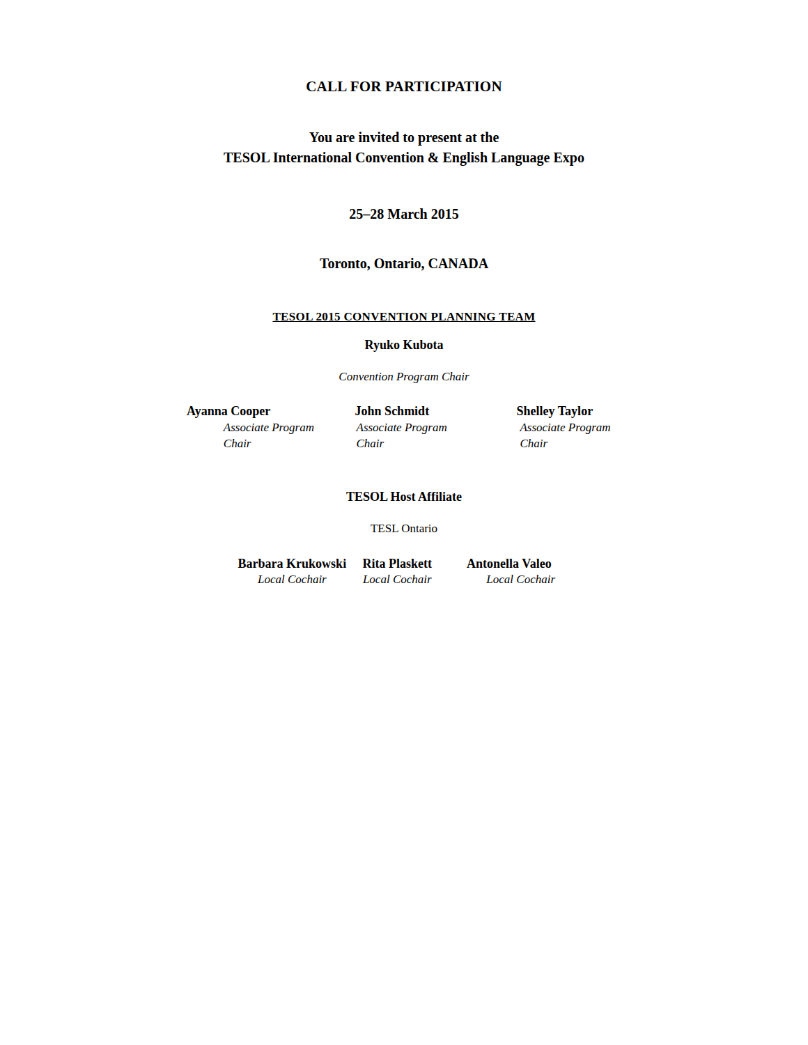CALL FOR PARTICIPATION
You are invited to present at the
TESOL International Convention & English Language Expo
25–28 March 2015
Toronto, Ontario, CANADA
TESOL 2015 CONVENTION PLANNING TEAM
Ryuko Kubota
Convention Program Chair
| Ayanna Cooper Associate Program Chair | John Schmidt Associate Program Chair | Shelley Taylor Associate Program Chair |
TESOL Host Affiliate
TESL Ontario
| Barbara Krukowski Local Cochair | Rita Plaskett Local Cochair | Antonella Valeo Local Cochair |